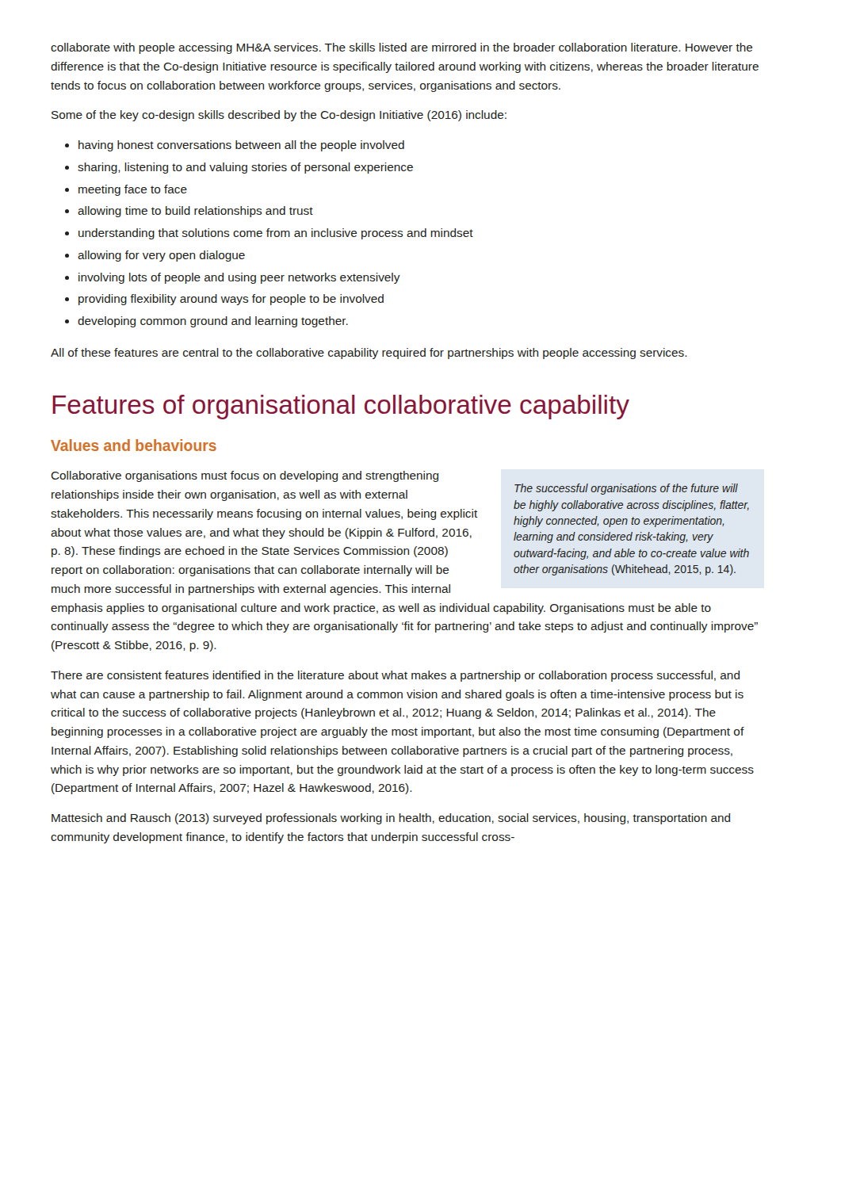collaborate with people accessing MH&A services. The skills listed are mirrored in the broader collaboration literature. However the difference is that the Co-design Initiative resource is specifically tailored around working with citizens, whereas the broader literature tends to focus on collaboration between workforce groups, services, organisations and sectors.
Some of the key co-design skills described by the Co-design Initiative (2016) include:
having honest conversations between all the people involved
sharing, listening to and valuing stories of personal experience
meeting face to face
allowing time to build relationships and trust
understanding that solutions come from an inclusive process and mindset
allowing for very open dialogue
involving lots of people and using peer networks extensively
providing flexibility around ways for people to be involved
developing common ground and learning together.
All of these features are central to the collaborative capability required for partnerships with people accessing services.
Features of organisational collaborative capability
Values and behaviours
The successful organisations of the future will be highly collaborative across disciplines, flatter, highly connected, open to experimentation, learning and considered risk-taking, very outward-facing, and able to co-create value with other organisations (Whitehead, 2015, p. 14).
Collaborative organisations must focus on developing and strengthening relationships inside their own organisation, as well as with external stakeholders. This necessarily means focusing on internal values, being explicit about what those values are, and what they should be (Kippin & Fulford, 2016, p. 8). These findings are echoed in the State Services Commission (2008) report on collaboration: organisations that can collaborate internally will be much more successful in partnerships with external agencies. This internal emphasis applies to organisational culture and work practice, as well as individual capability. Organisations must be able to continually assess the “degree to which they are organisationally ‘fit for partnering’ and take steps to adjust and continually improve” (Prescott & Stibbe, 2016, p. 9).
There are consistent features identified in the literature about what makes a partnership or collaboration process successful, and what can cause a partnership to fail. Alignment around a common vision and shared goals is often a time-intensive process but is critical to the success of collaborative projects (Hanleybrown et al., 2012; Huang & Seldon, 2014; Palinkas et al., 2014). The beginning processes in a collaborative project are arguably the most important, but also the most time consuming (Department of Internal Affairs, 2007). Establishing solid relationships between collaborative partners is a crucial part of the partnering process, which is why prior networks are so important, but the groundwork laid at the start of a process is often the key to long-term success (Department of Internal Affairs, 2007; Hazel & Hawkeswood, 2016).
Mattesich and Rausch (2013) surveyed professionals working in health, education, social services, housing, transportation and community development finance, to identify the factors that underpin successful cross-